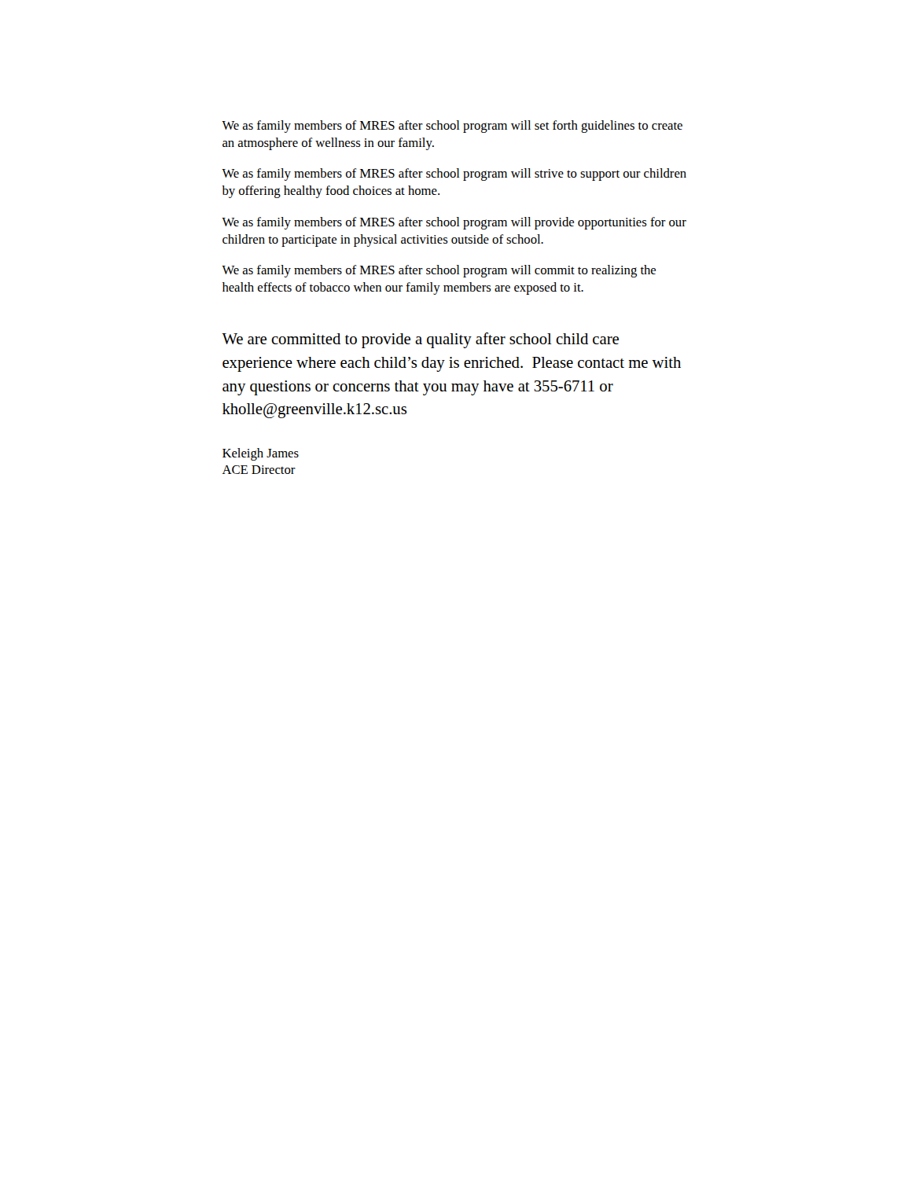We as family members of MRES after school program will set forth guidelines to create an atmosphere of wellness in our family.
We as family members of MRES after school program will strive to support our children by offering healthy food choices at home.
We as family members of MRES after school program will provide opportunities for our children to participate in physical activities outside of school.
We as family members of MRES after school program will commit to realizing the health effects of tobacco when our family members are exposed to it.
We are committed to provide a quality after school child care experience where each child’s day is enriched. Please contact me with any questions or concerns that you may have at 355-6711 or kholle@greenville.k12.sc.us
Keleigh James
ACE Director